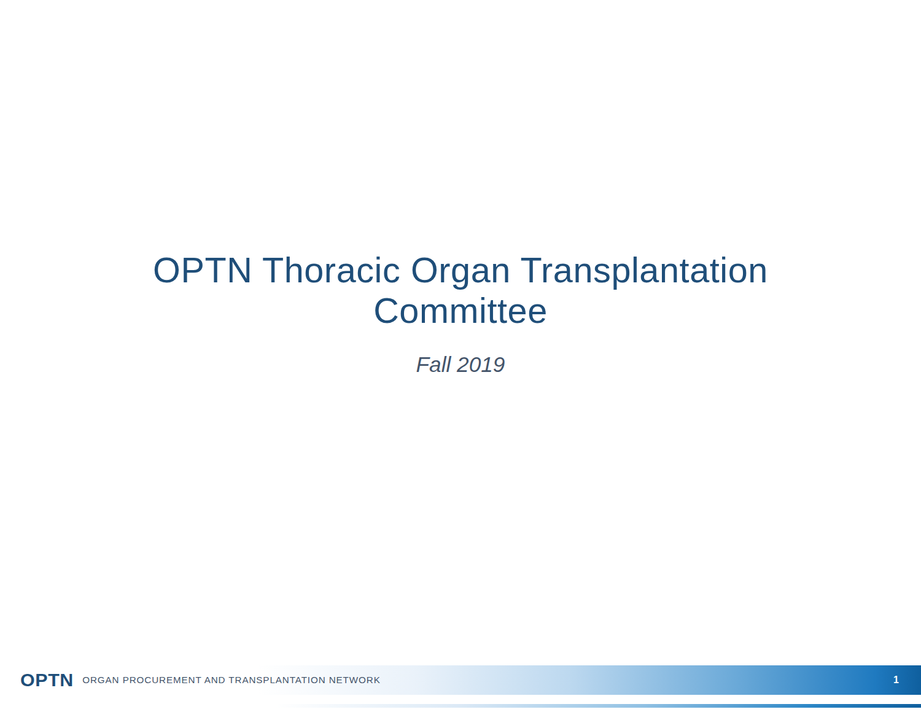OPTN Thoracic Organ Transplantation Committee
Fall 2019
OPTN Organ Procurement and Transplantation Network
1